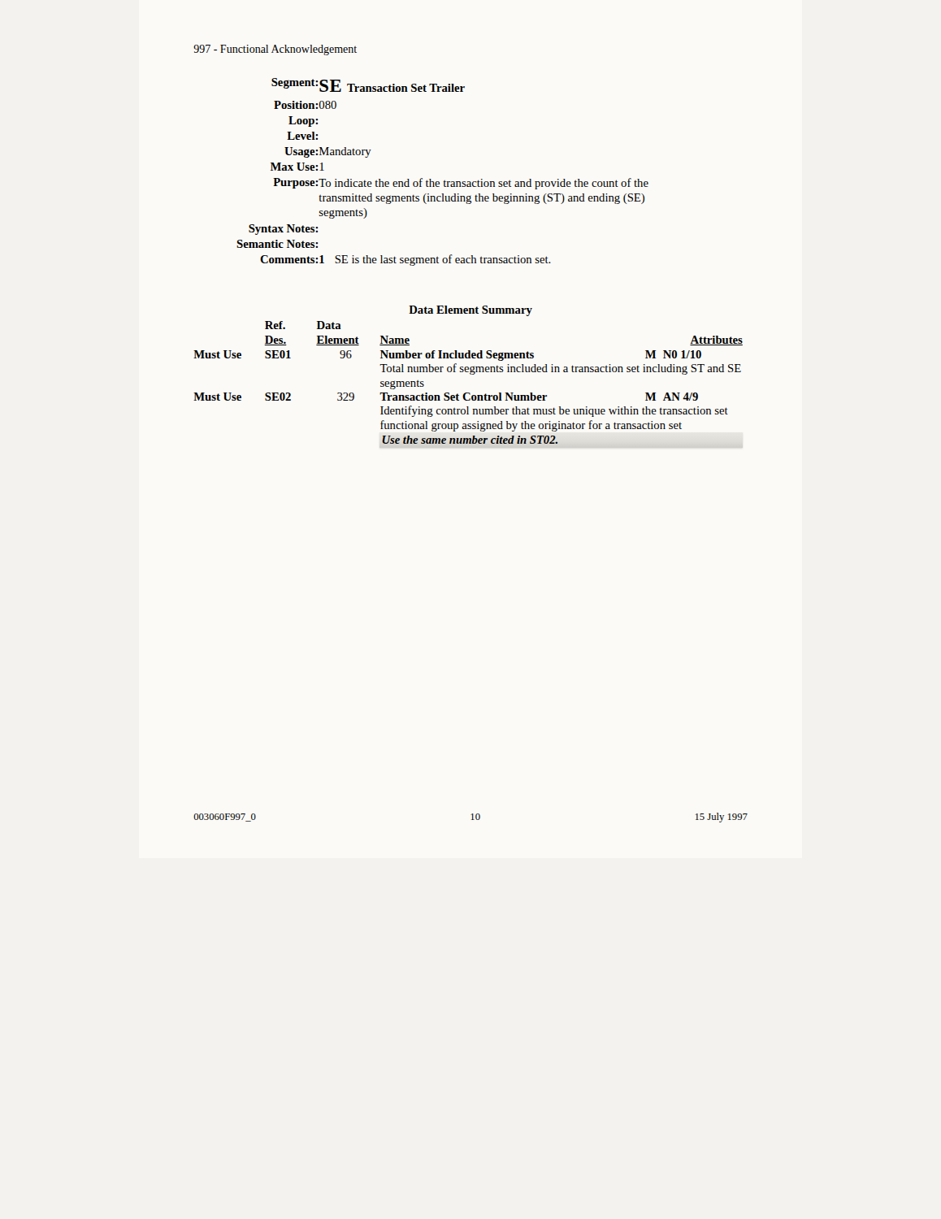997 - Functional Acknowledgement
| Segment: | SE Transaction Set Trailer |
| Position: | 080 |
| Loop: | |
| Level: | |
| Usage: | Mandatory |
| Max Use: | 1 |
| Purpose: | To indicate the end of the transaction set and provide the count of the transmitted segments (including the beginning (ST) and ending (SE) segments) |
| Syntax Notes: | |
| Semantic Notes: | |
| Comments: | 1 SE is the last segment of each transaction set. |
Data Element Summary
| | Ref. | Data | | |
| --- | --- | --- | --- | --- |
| | Des. | Element | Name | Attributes |
| Must Use | SE01 | 96 | Number of Included Segments | M N0 1/10 |
| | | | Total number of segments included in a transaction set including ST and SE segments |
| Must Use | SE02 | 329 | Transaction Set Control Number | M AN 4/9 |
| | | | Identifying control number that must be unique within the transaction set functional group assigned by the originator for a transaction set |
| | | | Use the same number cited in ST02. |
003060F997_0
10
15 July 1997